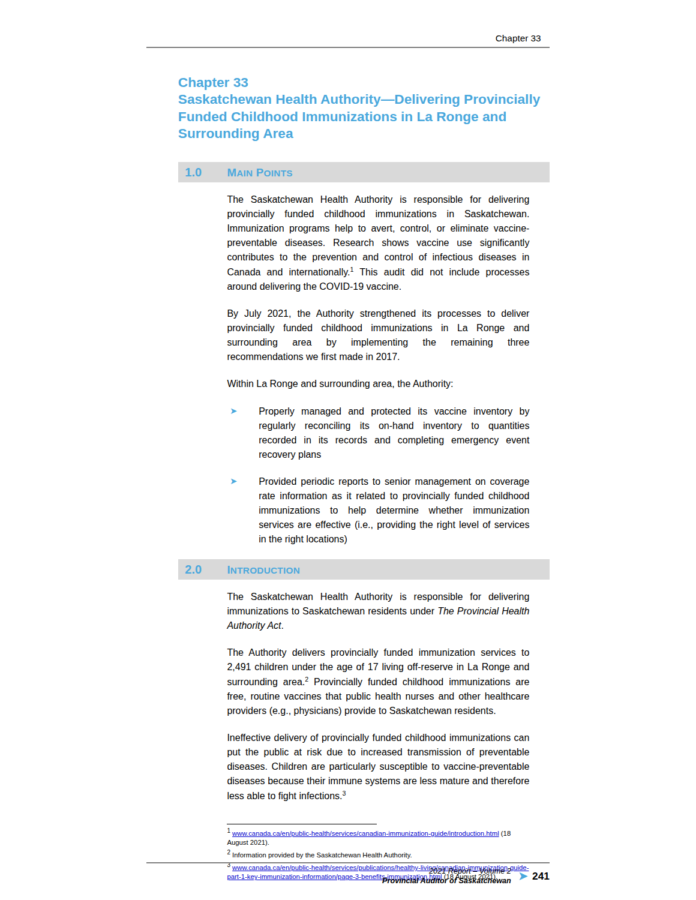Chapter 33
Chapter 33
Saskatchewan Health Authority—Delivering Provincially
Funded Childhood Immunizations in La Ronge and
Surrounding Area
1.0 MAIN POINTS
The Saskatchewan Health Authority is responsible for delivering provincially funded childhood immunizations in Saskatchewan. Immunization programs help to avert, control, or eliminate vaccine-preventable diseases. Research shows vaccine use significantly contributes to the prevention and control of infectious diseases in Canada and internationally.1 This audit did not include processes around delivering the COVID-19 vaccine.
By July 2021, the Authority strengthened its processes to deliver provincially funded childhood immunizations in La Ronge and surrounding area by implementing the remaining three recommendations we first made in 2017.
Within La Ronge and surrounding area, the Authority:
Properly managed and protected its vaccine inventory by regularly reconciling its on-hand inventory to quantities recorded in its records and completing emergency event recovery plans
Provided periodic reports to senior management on coverage rate information as it related to provincially funded childhood immunizations to help determine whether immunization services are effective (i.e., providing the right level of services in the right locations)
2.0 INTRODUCTION
The Saskatchewan Health Authority is responsible for delivering immunizations to Saskatchewan residents under The Provincial Health Authority Act.
The Authority delivers provincially funded immunization services to 2,491 children under the age of 17 living off-reserve in La Ronge and surrounding area.2 Provincially funded childhood immunizations are free, routine vaccines that public health nurses and other healthcare providers (e.g., physicians) provide to Saskatchewan residents.
Ineffective delivery of provincially funded childhood immunizations can put the public at risk due to increased transmission of preventable diseases. Children are particularly susceptible to vaccine-preventable diseases because their immune systems are less mature and therefore less able to fight infections.3
1 www.canada.ca/en/public-health/services/canadian-immunization-guide/introduction.html (18 August 2021).
2 Information provided by the Saskatchewan Health Authority.
3 www.canada.ca/en/public-health/services/publications/healthy-living/canadian-immunization-guide-part-1-key-immunization-information/page-3-benefits-immunization.html (18 August 2021).
2021 Report – Volume 2
Provincial Auditor of Saskatchewan
➤
241